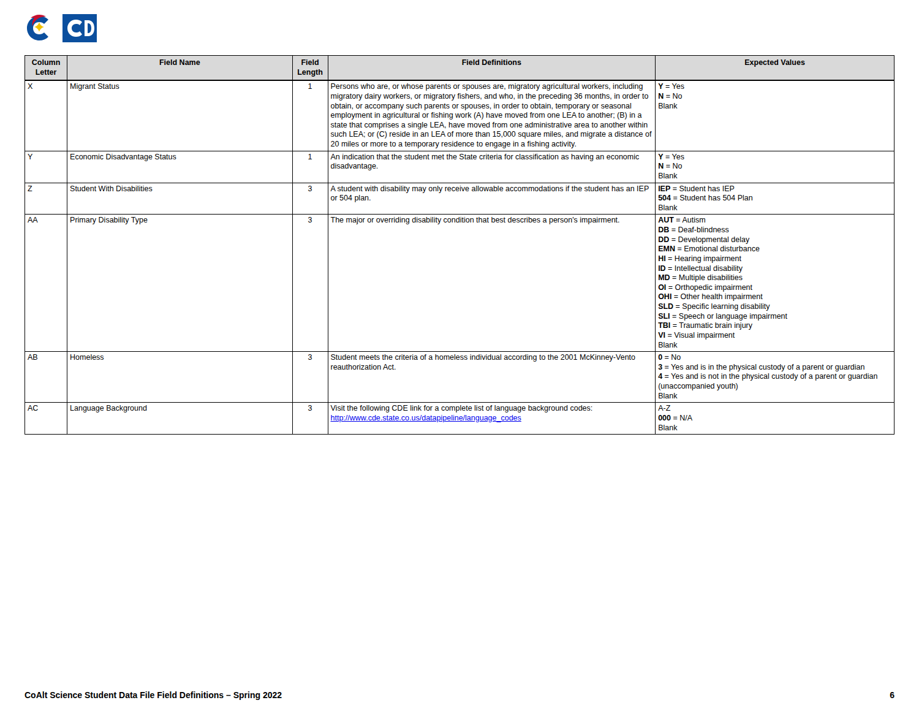| Column Letter | Field Name | Field Length | Field Definitions | Expected Values |
| --- | --- | --- | --- | --- |
| X | Migrant Status | 1 | Persons who are, or whose parents or spouses are, migratory agricultural workers, including migratory dairy workers, or migratory fishers, and who, in the preceding 36 months, in order to obtain, or accompany such parents or spouses, in order to obtain, temporary or seasonal employment in agricultural or fishing work (A) have moved from one LEA to another; (B) in a state that comprises a single LEA, have moved from one administrative area to another within such LEA; or (C) reside in an LEA of more than 15,000 square miles, and migrate a distance of 20 miles or more to a temporary residence to engage in a fishing activity. | Y = Yes N = No Blank |
| Y | Economic Disadvantage Status | 1 | An indication that the student met the State criteria for classification as having an economic disadvantage. | Y = Yes N = No Blank |
| Z | Student With Disabilities | 3 | A student with disability may only receive allowable accommodations if the student has an IEP or 504 plan. | IEP = Student has IEP 504 = Student has 504 Plan Blank |
| AA | Primary Disability Type | 3 | The major or overriding disability condition that best describes a person's impairment. | AUT = Autism DB = Deaf-blindness DD = Developmental delay EMN = Emotional disturbance HI = Hearing impairment ID = Intellectual disability MD = Multiple disabilities OI = Orthopedic impairment OHI = Other health impairment SLD = Specific learning disability SLI = Speech or language impairment TBI = Traumatic brain injury VI = Visual impairment Blank |
| AB | Homeless | 3 | Student meets the criteria of a homeless individual according to the 2001 McKinney-Vento reauthorization Act. | 0 = No 3 = Yes and is in the physical custody of a parent or guardian 4 = Yes and is not in the physical custody of a parent or guardian (unaccompanied youth) Blank |
| AC | Language Background | 3 | Visit the following CDE link for a complete list of language background codes: http://www.cde.state.co.us/datapipeline/language_codes | A-Z 000 = N/A Blank |
CoAlt Science Student Data File Field Definitions – Spring 2022 6